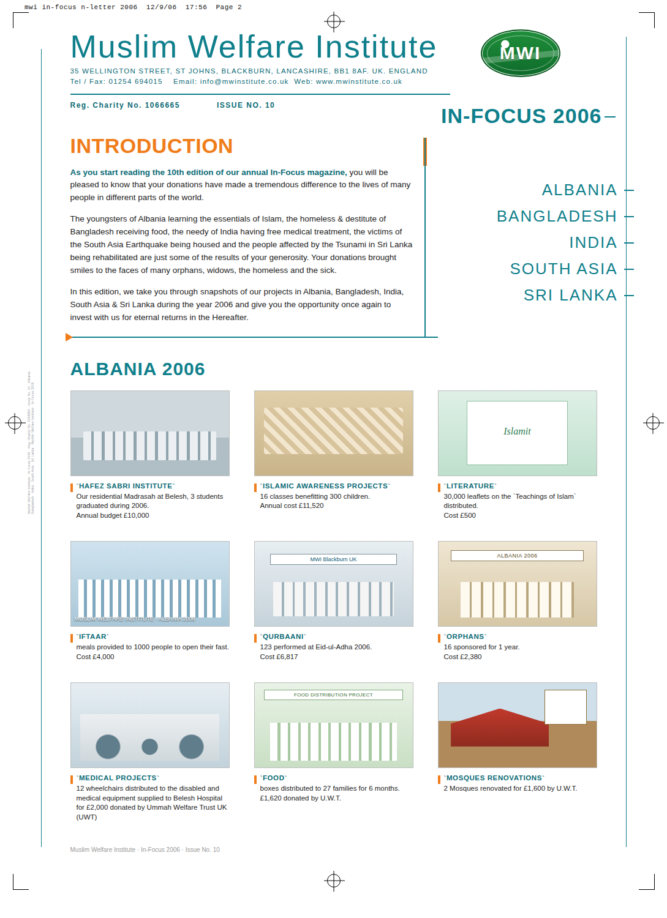mwi in-focus n-letter 2006 12/9/06 17:56 Page 2
Muslim Welfare Institute · In-Focus 2006 · Reg. Charity No. 1066665 · Issue No. 10 · Albania · Bangladesh · India · South Asia · Sri Lanka · Muslim Welfare Institute · In-Focus 2006
Muslim Welfare Institute
35 WELLINGTON STREET, ST JOHNS, BLACKBURN, LANCASHIRE, BB1 8AF. UK. ENGLAND
Tel / Fax: 01254 694015 Email: info@mwinstitute.co.uk Web: www.mwinstitute.co.uk
Reg. Charity No. 1066665 ISSUE NO. 10
MWI
IN-FOCUS 2006
INTRODUCTION
As you start reading the 10th edition of our annual In-Focus magazine, you will be pleased to know that your donations have made a tremendous difference to the lives of many people in different parts of the world.
The youngsters of Albania learning the essentials of Islam, the homeless & destitute of Bangladesh receiving food, the needy of India having free medical treatment, the victims of the South Asia Earthquake being housed and the people affected by the Tsunami in Sri Lanka being rehabilitated are just some of the results of your generosity. Your donations brought smiles to the faces of many orphans, widows, the homeless and the sick.
In this edition, we take you through snapshots of our projects in Albania, Bangladesh, India, South Asia & Sri Lanka during the year 2006 and give you the opportunity once again to invest with us for eternal returns in the Hereafter.
ALBANIA
BANGLADESH
INDIA
SOUTH ASIA
SRI LANKA
ALBANIA 2006
`HAFEZ SABRI INSTITUTE`
Our residential Madrasah at Belesh, 3 students graduated during 2006.
Annual budget £10,000
`ISLAMIC AWARENESS PROJECTS`
16 classes benefitting 300 children.
Annual cost £11,520
`LITERATURE`
30,000 leaflets on the `Teachings of Islam` distributed.
Cost £500
MUSLIM WELFARE INSTITUTE · ALBANIA 2006
`IFTAAR`
meals provided to 1000 people to open their fast.
Cost £4,000
`QURBAANI`
123 performed at Eid-ul-Adha 2006.
Cost £6,817
`ORPHANS`
16 sponsored for 1 year.
Cost £2,380
`MEDICAL PROJECTS`
12 wheelchairs distributed to the disabled and medical equipment supplied to Belesh Hospital for £2,000 donated by Ummah Welfare Trust UK (UWT)
`FOOD`
boxes distributed to 27 families for 6 months.
£1,620 donated by U.W.T.
`MOSQUES RENOVATIONS`
2 Mosques renovated for £1,600 by U.W.T.
Muslim Welfare Institute · In-Focus 2006 · Issue No. 10